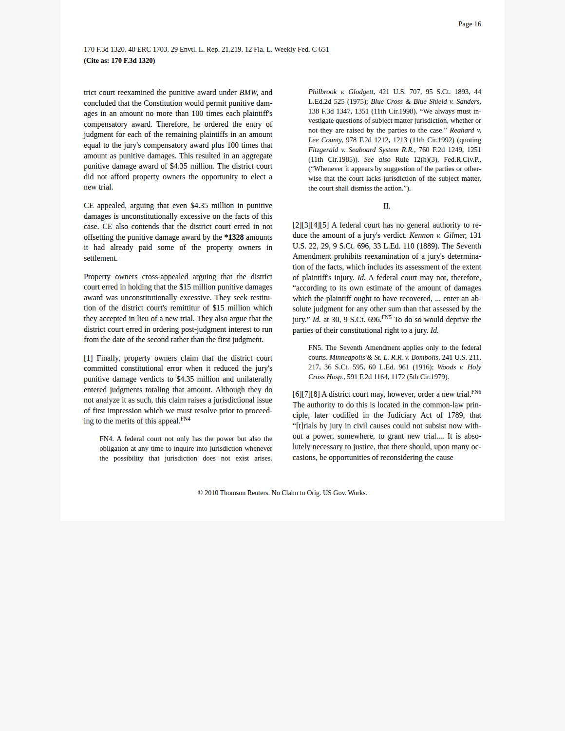Page 16
170 F.3d 1320, 48 ERC 1703, 29 Envtl. L. Rep. 21,219, 12 Fla. L. Weekly Fed. C 651
(Cite as: 170 F.3d 1320)
trict court reexamined the punitive award under BMW, and concluded that the Constitution would permit punitive damages in an amount no more than 100 times each plaintiff's compensatory award. Therefore, he ordered the entry of judgment for each of the remaining plaintiffs in an amount equal to the jury's compensatory award plus 100 times that amount as punitive damages. This resulted in an aggregate punitive damage award of $4.35 million. The district court did not afford property owners the opportunity to elect a new trial.
CE appealed, arguing that even $4.35 million in punitive damages is unconstitutionally excessive on the facts of this case. CE also contends that the district court erred in not offsetting the punitive damage award by the *1328 amounts it had already paid some of the property owners in settlement.
Property owners cross-appealed arguing that the district court erred in holding that the $15 million punitive damages award was unconstitutionally excessive. They seek restitution of the district court's remittitur of $15 million which they accepted in lieu of a new trial. They also argue that the district court erred in ordering post-judgment interest to run from the date of the second rather than the first judgment.
[1] Finally, property owners claim that the district court committed constitutional error when it reduced the jury's punitive damage verdicts to $4.35 million and unilaterally entered judgments totaling that amount. Although they do not analyze it as such, this claim raises a jurisdictional issue of first impression which we must resolve prior to proceeding to the merits of this appeal.FN4
FN4. A federal court not only has the power but also the obligation at any time to inquire into jurisdiction whenever the possibility that jurisdiction does not exist arises. Philbrook v. Glodgett, 421 U.S. 707, 95 S.Ct. 1893, 44 L.Ed.2d 525 (1975); Blue Cross & Blue Shield v. Sanders, 138 F.3d 1347, 1351 (11th Cir.1998). “We always must investigate questions of subject matter jurisdiction, whether or not they are raised by the parties to the case.” Reahard v, Lee County, 978 F.2d 1212, 1213 (11th Cir.1992) (quoting Fitzgerald v. Seaboard System R.R., 760 F.2d 1249, 1251 (11th Cir.1985)). See also Rule 12(h)(3), Fed.R.Civ.P., (“Whenever it appears by suggestion of the parties or otherwise that the court lacks jurisdiction of the subject matter, the court shall dismiss the action.”).
II.
[2][3][4][5] A federal court has no general authority to reduce the amount of a jury's verdict. Kennon v. Gilmer, 131 U.S. 22, 29, 9 S.Ct. 696, 33 L.Ed. 110 (1889). The Seventh Amendment prohibits reexamination of a jury's determination of the facts, which includes its assessment of the extent of plaintiff's injury. Id. A federal court may not, therefore, “according to its own estimate of the amount of damages which the plaintiff ought to have recovered, ... enter an absolute judgment for any other sum than that assessed by the jury.” Id. at 30, 9 S.Ct. 696.FN5 To do so would deprive the parties of their constitutional right to a jury. Id.
FN5. The Seventh Amendment applies only to the federal courts. Minneapolis & St. L. R.R. v. Bombolis, 241 U.S. 211, 217, 36 S.Ct. 595, 60 L.Ed. 961 (1916); Woods v. Holy Cross Hosp., 591 F.2d 1164, 1172 (5th Cir.1979).
[6][7][8] A district court may, however, order a new trial.FN6 The authority to do this is located in the common-law principle, later codified in the Judiciary Act of 1789, that “[t]rials by jury in civil causes could not subsist now without a power, somewhere, to grant new trial.... It is absolutely necessary to justice, that there should, upon many occasions, be opportunities of reconsidering the cause
© 2010 Thomson Reuters. No Claim to Orig. US Gov. Works.